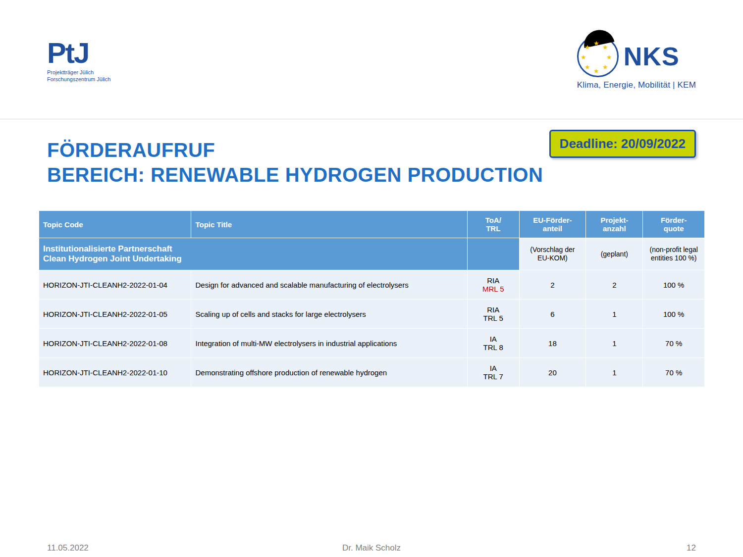PtJ
Projektträger Jülich Forschungszentrum Jülich
★ ★ ★ ★ ★ ★ ★ ★
NKS
Klima, Energie, Mobilität | KEM
Deadline: 20/09/2022
FÖRDERAUFRUF
BEREICH: RENEWABLE HYDROGEN PRODUCTION
| Topic Code | Topic Title | ToA/ TRL | EU-Förder- anteil | Projekt- anzahl | Förder- quote |
| --- | --- | --- | --- | --- | --- |
| Institutionalisierte Partnerschaft Clean Hydrogen Joint Undertaking | | (Vorschlag der EU-KOM) | (geplant) | (non-profit legal entities 100 %) |
| HORIZON-JTI-CLEANH2-2022-01-04 | Design for advanced and scalable manufacturing of electrolysers | RIA MRL 5 | 2 | 2 | 100 % |
| HORIZON-JTI-CLEANH2-2022-01-05 | Scaling up of cells and stacks for large electrolysers | RIA TRL 5 | 6 | 1 | 100 % |
| HORIZON-JTI-CLEANH2-2022-01-08 | Integration of multi-MW electrolysers in industrial applications | IA TRL 8 | 18 | 1 | 70 % |
| HORIZON-JTI-CLEANH2-2022-01-10 | Demonstrating offshore production of renewable hydrogen | IA TRL 7 | 20 | 1 | 70 % |
11.05.2022 Dr. Maik Scholz 12